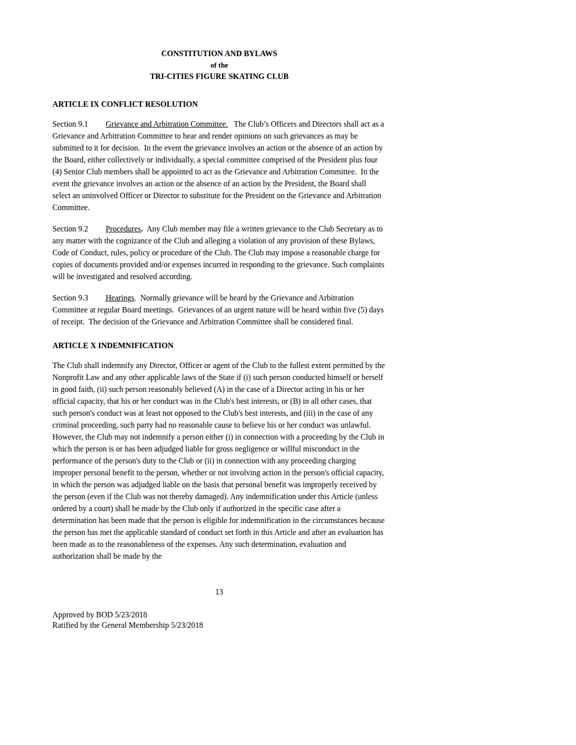CONSTITUTION AND BYLAWS of the TRI-CITIES FIGURE SKATING CLUB
ARTICLE IX CONFLICT RESOLUTION
Section 9.1 Grievance and Arbitration Committee. The Club’s Officers and Directors shall act as a Grievance and Arbitration Committee to hear and render opinions on such grievances as may be submitted to it for decision. In the event the grievance involves an action or the absence of an action by the Board, either collectively or individually, a special committee comprised of the President plus four (4) Senior Club members shall be appointed to act as the Grievance and Arbitration Committee. In the event the grievance involves an action or the absence of an action by the President, the Board shall select an uninvolved Officer or Director to substitute for the President on the Grievance and Arbitration Committee.
Section 9.2 Procedures. Any Club member may file a written grievance to the Club Secretary as to any matter with the cognizance of the Club and alleging a violation of any provision of these Bylaws, Code of Conduct, rules, policy or procedure of the Club. The Club may impose a reasonable charge for copies of documents provided and/or expenses incurred in responding to the grievance. Such complaints will be investigated and resolved according.
Section 9.3 Hearings. Normally grievance will be heard by the Grievance and Arbitration Committee at regular Board meetings. Grievances of an urgent nature will be heard within five (5) days of receipt. The decision of the Grievance and Arbitration Committee shall be considered final.
ARTICLE X INDEMNIFICATION
The Club shall indemnify any Director, Officer or agent of the Club to the fullest extent permitted by the Nonprofit Law and any other applicable laws of the State if (i) such person conducted himself or herself in good faith, (ii) such person reasonably believed (A) in the case of a Director acting in his or her official capacity, that his or her conduct was in the Club's best interests, or (B) in all other cases, that such person's conduct was at least not opposed to the Club's best interests, and (iii) in the case of any criminal proceeding, such party had no reasonable cause to believe his or her conduct was unlawful. However, the Club may not indemnify a person either (i) in connection with a proceeding by the Club in which the person is or has been adjudged liable for gross negligence or willful misconduct in the performance of the person's duty to the Club or (ii) in connection with any proceeding charging improper personal benefit to the person, whether or not involving action in the person's official capacity, in which the person was adjudged liable on the basis that personal benefit was improperly received by the person (even if the Club was not thereby damaged). Any indemnification under this Article (unless ordered by a court) shall be made by the Club only if authorized in the specific case after a determination has been made that the person is eligible for indemnification in the circumstances because the person has met the applicable standard of conduct set forth in this Article and after an evaluation has been made as to the reasonableness of the expenses. Any such determination, evaluation and authorization shall be made by the
13
Approved by BOD 5/23/2018
Ratified by the General Membership 5/23/2018